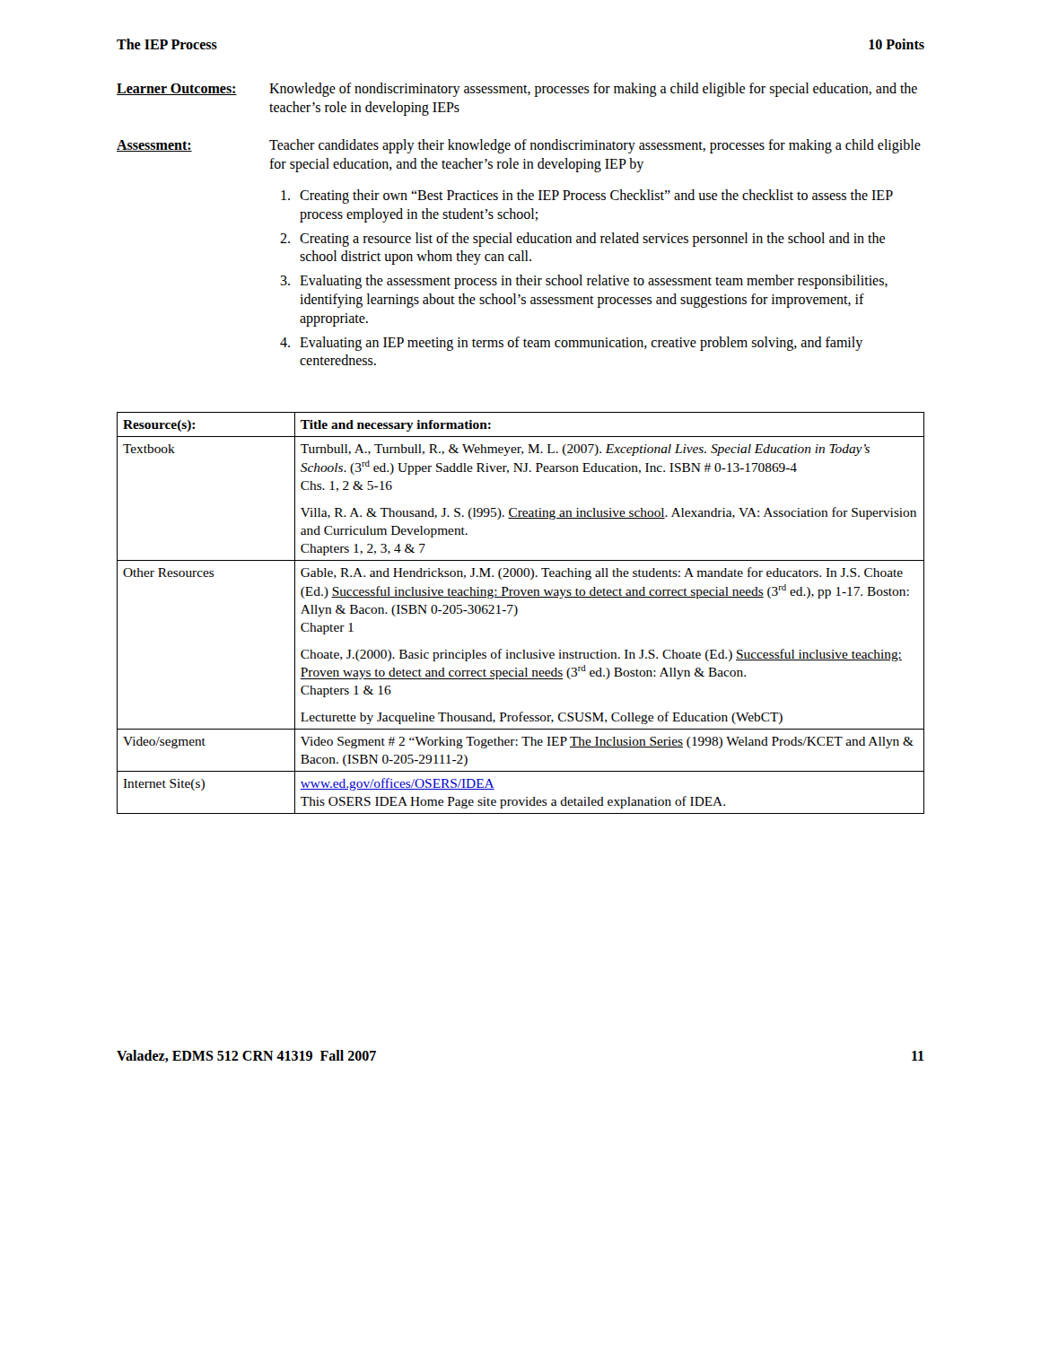The IEP Process 10 Points
Learner Outcomes:
Knowledge of nondiscriminatory assessment, processes for making a child eligible for special education, and the teacher’s role in developing IEPs
Assessment:
Teacher candidates apply their knowledge of nondiscriminatory assessment, processes for making a child eligible for special education, and the teacher’s role in developing IEP by
Creating their own “Best Practices in the IEP Process Checklist” and use the checklist to assess the IEP process employed in the student’s school;
Creating a resource list of the special education and related services personnel in the school and in the school district upon whom they can call.
Evaluating the assessment process in their school relative to assessment team member responsibilities, identifying learnings about the school’s assessment processes and suggestions for improvement, if appropriate.
Evaluating an IEP meeting in terms of team communication, creative problem solving, and family centeredness.
| Resource(s): | Title and necessary information: |
| --- | --- |
| Textbook | Turnbull, A., Turnbull, R., & Wehmeyer, M. L. (2007). Exceptional Lives. Special Education in Today’s Schools . (3 rd ed.) Upper Saddle River, NJ. Pearson Education, Inc. ISBN # 0-13-170869-4 Chs. 1, 2 & 5-16 Villa, R. A. & Thousand, J. S. (l995). Creating an inclusive school . Alexandria, VA: Association for Supervision and Curriculum Development. Chapters 1, 2, 3, 4 & 7 |
| Other Resources | Gable, R.A. and Hendrickson, J.M. (2000). Teaching all the students: A mandate for educators. In J.S. Choate (Ed.) Successful inclusive teaching: Proven ways to detect and correct special needs (3 rd ed.), pp 1-17. Boston: Allyn & Bacon. (ISBN 0-205-30621-7) Chapter 1 Choate, J.(2000). Basic principles of inclusive instruction. In J.S. Choate (Ed.) Successful inclusive teaching: Proven ways to detect and correct special needs (3 rd ed.) Boston: Allyn & Bacon. Chapters 1 & 16 Lecturette by Jacqueline Thousand, Professor, CSUSM, College of Education (WebCT) |
| Video/segment | Video Segment # 2 “Working Together: The IEP The Inclusion Series (1998) Weland Prods/KCET and Allyn & Bacon. (ISBN 0-205-29111-2) |
| Internet Site(s) | www.ed.gov/offices/OSERS/IDEA This OSERS IDEA Home Page site provides a detailed explanation of IDEA. |
Valadez, EDMS 512 CRN 41319 Fall 2007 11